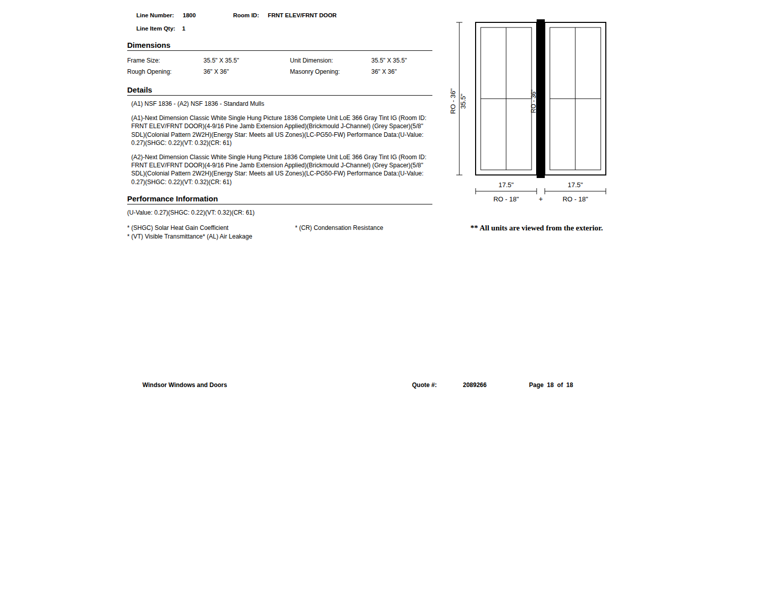Line Number: 1800 Room ID: FRNT ELEV/FRNT DOOR
Line Item Qty: 1
Dimensions
| Frame Size: | 35.5" X 35.5" | Unit Dimension: | 35.5" X 35.5" |
| Rough Opening: | 36" X 36" | Masonry Opening: | 36" X 36" |
Details
(A1) NSF 1836 - (A2) NSF 1836 - Standard Mulls
(A1)-Next Dimension Classic White Single Hung Picture 1836 Complete Unit LoE 366 Gray Tint IG (Room ID: FRNT ELEV/FRNT DOOR)(4-9/16 Pine Jamb Extension Applied)(Brickmould J-Channel) (Grey Spacer)(5/8" SDL)(Colonial Pattern 2W2H)(Energy Star: Meets all US Zones)(LC-PG50-FW) Performance Data:(U-Value: 0.27)(SHGC: 0.22)(VT: 0.32)(CR: 61)
(A2)-Next Dimension Classic White Single Hung Picture 1836 Complete Unit LoE 366 Gray Tint IG (Room ID: FRNT ELEV/FRNT DOOR)(4-9/16 Pine Jamb Extension Applied)(Brickmould J-Channel) (Grey Spacer)(5/8" SDL)(Colonial Pattern 2W2H)(Energy Star: Meets all US Zones)(LC-PG50-FW) Performance Data:(U-Value: 0.27)(SHGC: 0.22)(VT: 0.32)(CR: 61)
Performance Information
(U-Value: 0.27)(SHGC: 0.22)(VT: 0.32)(CR: 61)
* (SHGC) Solar Heat Gain Coefficient* (CR) Condensation Resistance
* (VT) Visible Transmittance* (AL) Air Leakage
RO - 36" 35.5" RO - 36" 35.5" 17.5" RO - 18" 17.5" RO - 18" +
** All units are viewed from the exterior.
Windsor Windows and Doors Quote #: 2089266 Page 18 of 18